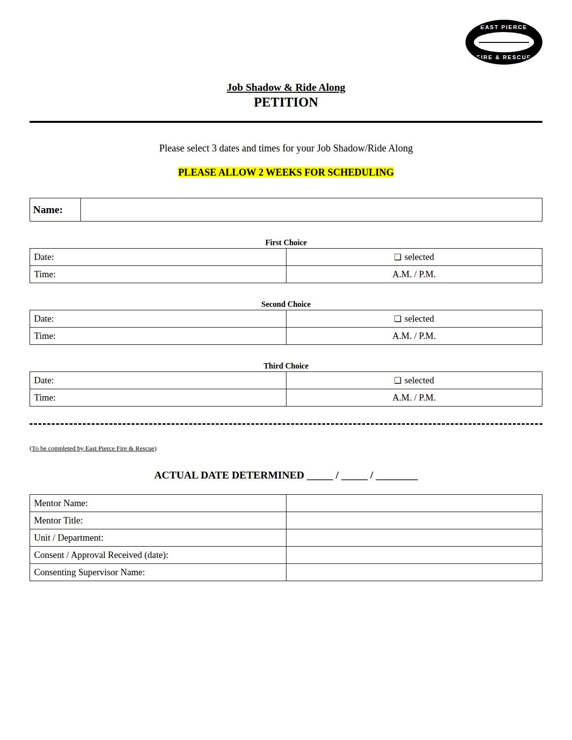EAST PIERCE
FIRE & RESCUE
Job Shadow & Ride Along PETITION
Please select 3 dates and times for your Job Shadow/Ride Along
PLEASE ALLOW 2 WEEKS FOR SCHEDULING
| Name: | |
First Choice
| Date: | ❑ selected |
| Time: | A.M. / P.M. |
Second Choice
| Date: | ❑ selected |
| Time: | A.M. / P.M. |
Third Choice
| Date: | ❑ selected |
| Time: | A.M. / P.M. |
(To be completed by East Pierce Fire & Rescue)
ACTUAL DATE DETERMINED _____ / _____ / ________
| Mentor Name: | |
| Mentor Title: | |
| Unit / Department: | |
| Consent / Approval Received (date): | |
| Consenting Supervisor Name: | |